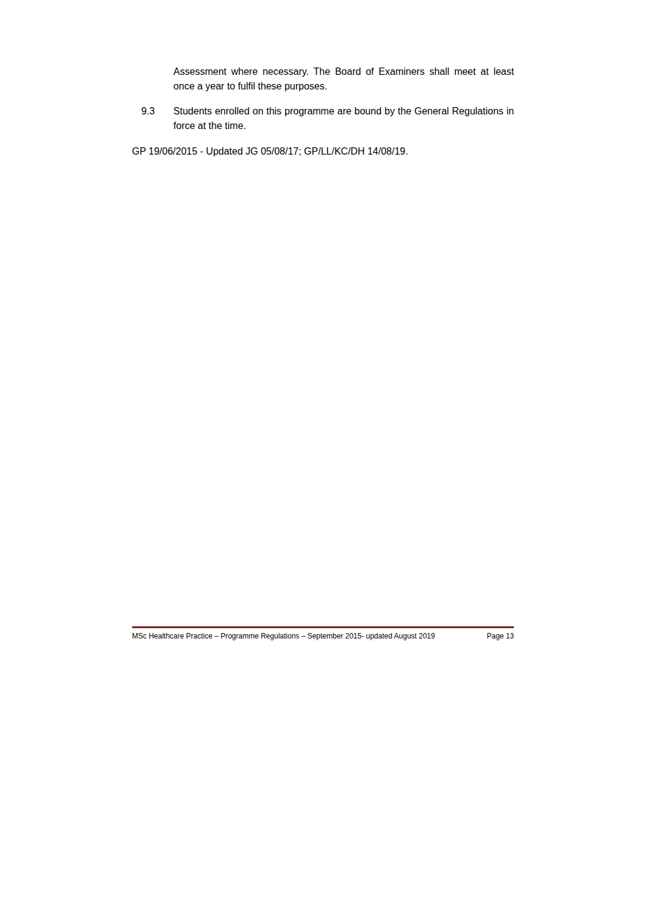Assessment where necessary. The Board of Examiners shall meet at least once a year to fulfil these purposes.
9.3
Students enrolled on this programme are bound by the General Regulations in force at the time.
GP 19/06/2015 - Updated JG 05/08/17; GP/LL/KC/DH 14/08/19.
MSc Healthcare Practice – Programme Regulations – September 2015- updated August 2019
Page 13